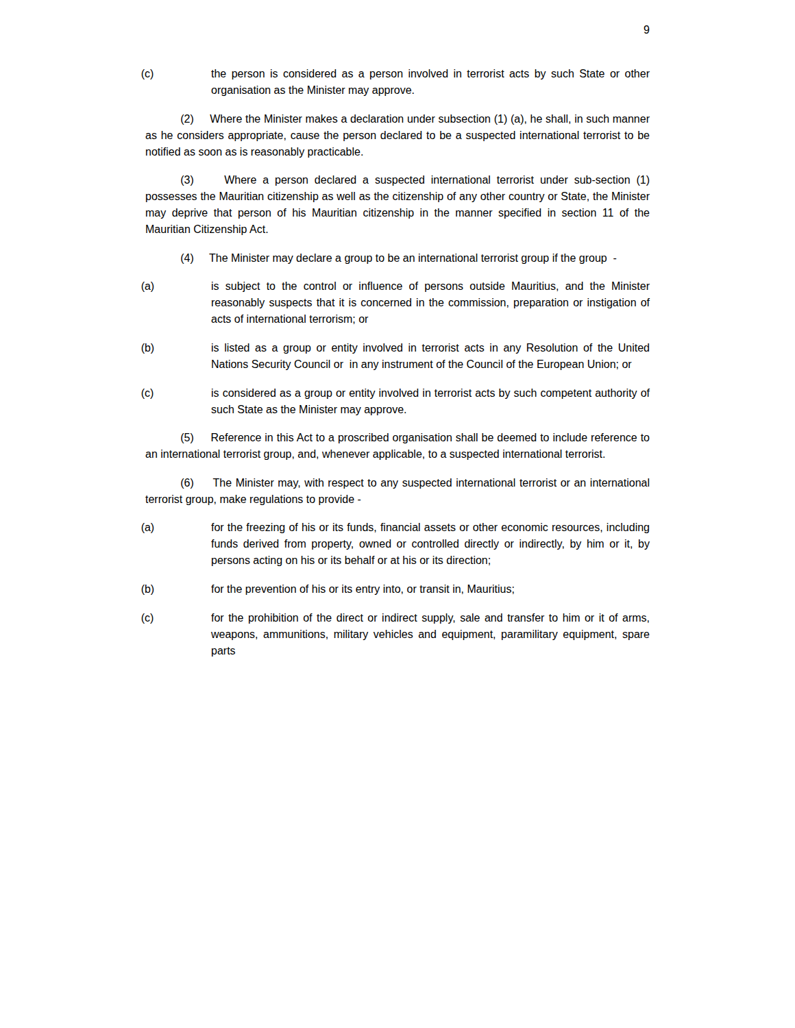9
(c) the person is considered as a person involved in terrorist acts by such State or other organisation as the Minister may approve.
(2) Where the Minister makes a declaration under subsection (1) (a), he shall, in such manner as he considers appropriate, cause the person declared to be a suspected international terrorist to be notified as soon as is reasonably practicable.
(3) Where a person declared a suspected international terrorist under sub-section (1) possesses the Mauritian citizenship as well as the citizenship of any other country or State, the Minister may deprive that person of his Mauritian citizenship in the manner specified in section 11 of the Mauritian Citizenship Act.
(4) The Minister may declare a group to be an international terrorist group if the group -
(a) is subject to the control or influence of persons outside Mauritius, and the Minister reasonably suspects that it is concerned in the commission, preparation or instigation of acts of international terrorism; or
(b) is listed as a group or entity involved in terrorist acts in any Resolution of the United Nations Security Council or in any instrument of the Council of the European Union; or
(c) is considered as a group or entity involved in terrorist acts by such competent authority of such State as the Minister may approve.
(5) Reference in this Act to a proscribed organisation shall be deemed to include reference to an international terrorist group, and, whenever applicable, to a suspected international terrorist.
(6) The Minister may, with respect to any suspected international terrorist or an international terrorist group, make regulations to provide -
(a) for the freezing of his or its funds, financial assets or other economic resources, including funds derived from property, owned or controlled directly or indirectly, by him or it, by persons acting on his or its behalf or at his or its direction;
(b) for the prevention of his or its entry into, or transit in, Mauritius;
(c) for the prohibition of the direct or indirect supply, sale and transfer to him or it of arms, weapons, ammunitions, military vehicles and equipment, paramilitary equipment, spare parts